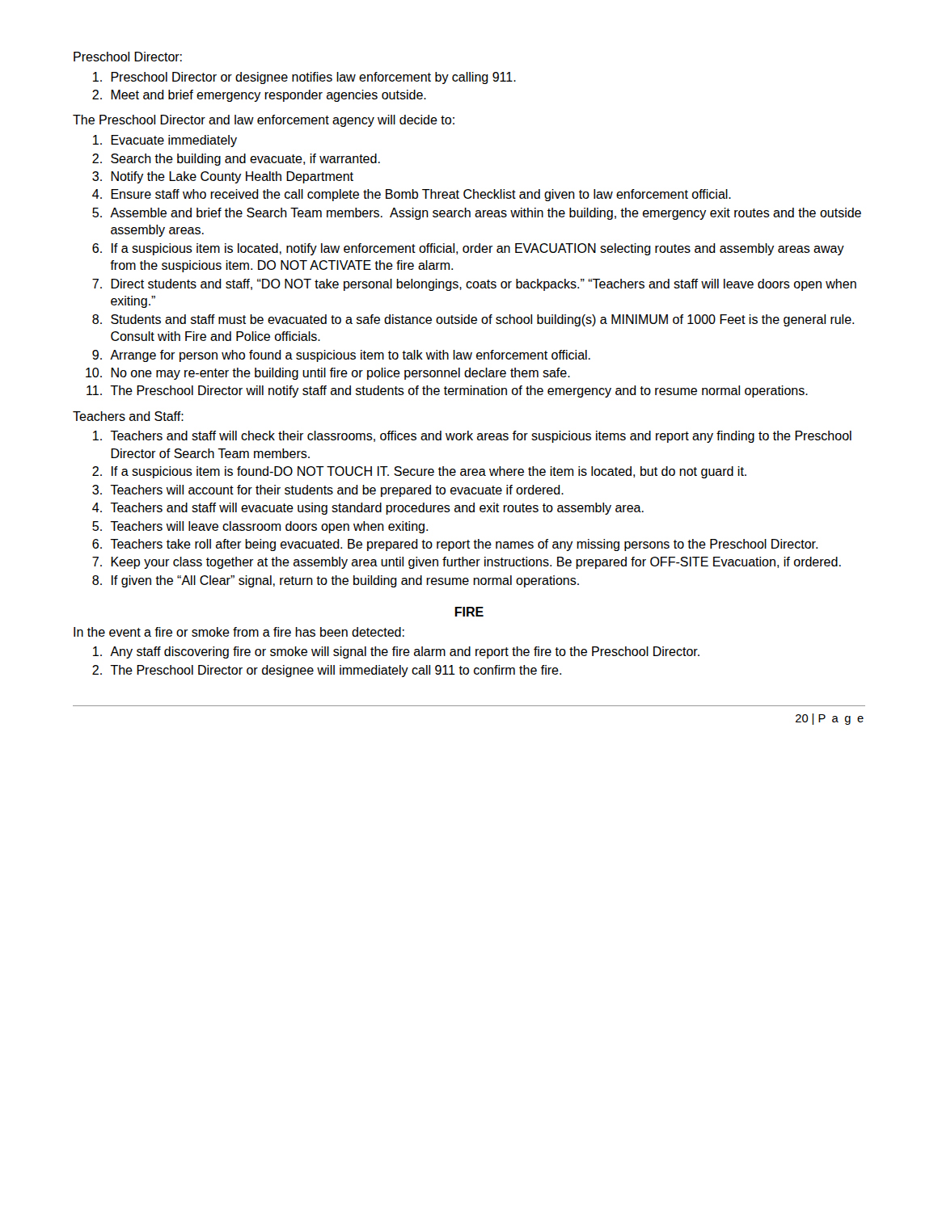Preschool Director:
Preschool Director or designee notifies law enforcement by calling 911.
Meet and brief emergency responder agencies outside.
The Preschool Director and law enforcement agency will decide to:
Evacuate immediately
Search the building and evacuate, if warranted.
Notify the Lake County Health Department
Ensure staff who received the call complete the Bomb Threat Checklist and given to law enforcement official.
Assemble and brief the Search Team members. Assign search areas within the building, the emergency exit routes and the outside assembly areas.
If a suspicious item is located, notify law enforcement official, order an EVACUATION selecting routes and assembly areas away from the suspicious item. DO NOT ACTIVATE the fire alarm.
Direct students and staff, “DO NOT take personal belongings, coats or backpacks.” “Teachers and staff will leave doors open when exiting.”
Students and staff must be evacuated to a safe distance outside of school building(s) a MINIMUM of 1000 Feet is the general rule. Consult with Fire and Police officials.
Arrange for person who found a suspicious item to talk with law enforcement official.
No one may re-enter the building until fire or police personnel declare them safe.
The Preschool Director will notify staff and students of the termination of the emergency and to resume normal operations.
Teachers and Staff:
Teachers and staff will check their classrooms, offices and work areas for suspicious items and report any finding to the Preschool Director of Search Team members.
If a suspicious item is found-DO NOT TOUCH IT. Secure the area where the item is located, but do not guard it.
Teachers will account for their students and be prepared to evacuate if ordered.
Teachers and staff will evacuate using standard procedures and exit routes to assembly area.
Teachers will leave classroom doors open when exiting.
Teachers take roll after being evacuated. Be prepared to report the names of any missing persons to the Preschool Director.
Keep your class together at the assembly area until given further instructions. Be prepared for OFF-SITE Evacuation, if ordered.
If given the “All Clear” signal, return to the building and resume normal operations.
FIRE
In the event a fire or smoke from a fire has been detected:
Any staff discovering fire or smoke will signal the fire alarm and report the fire to the Preschool Director.
The Preschool Director or designee will immediately call 911 to confirm the fire.
20 | P a g e